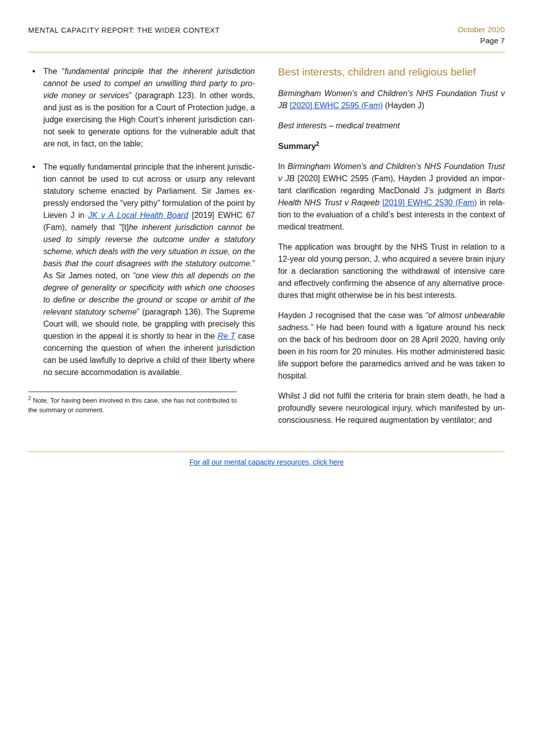Mental Capacity Report: The Wider Context
October 2020
Page 7
The “fundamental principle that the inherent jurisdiction cannot be used to compel an unwilling third party to provide money or services” (paragraph 123). In other words, and just as is the position for a Court of Protection judge, a judge exercising the High Court’s inherent jurisdiction cannot seek to generate options for the vulnerable adult that are not, in fact, on the table;
The equally fundamental principle that the inherent jurisdiction cannot be used to cut across or usurp any relevant statutory scheme enacted by Parliament. Sir James expressly endorsed the “very pithy” formulation of the point by Lieven J in JK v A Local Health Board [2019] EWHC 67 (Fam), namely that "[t]he inherent jurisdiction cannot be used to simply reverse the outcome under a statutory scheme, which deals with the very situation in issue, on the basis that the court disagrees with the statutory outcome.” As Sir James noted, on “one view this all depends on the degree of generality or specificity with which one chooses to define or describe the ground or scope or ambit of the relevant statutory scheme” (paragraph 136). The Supreme Court will, we should note, be grappling with precisely this question in the appeal it is shortly to hear in the Re T case concerning the question of when the inherent jurisdiction can be used lawfully to deprive a child of their liberty where no secure accommodation is available.
2 Note, Tor having been involved in this case, she has not contributed to the summary or comment.
Best interests, children and religious belief
Birmingham Women’s and Children’s NHS Foundation Trust v JB [2020] EWHC 2595 (Fam) (Hayden J)
Best interests – medical treatment
Summary2
In Birmingham Women’s and Children’s NHS Foundation Trust v JB [2020] EWHC 2595 (Fam), Hayden J provided an important clarification regarding MacDonald J’s judgment in Barts Health NHS Trust v Raqeeb [2019] EWHC 2530 (Fam) in relation to the evaluation of a child’s best interests in the context of medical treatment.
The application was brought by the NHS Trust in relation to a 12-year old young person, J, who acquired a severe brain injury for a declaration sanctioning the withdrawal of intensive care and effectively confirming the absence of any alternative procedures that might otherwise be in his best interests.
Hayden J recognised that the case was “of almost unbearable sadness.” He had been found with a ligature around his neck on the back of his bedroom door on 28 April 2020, having only been in his room for 20 minutes. His mother administered basic life support before the paramedics arrived and he was taken to hospital.
Whilst J did not fulfil the criteria for brain stem death, he had a profoundly severe neurological injury, which manifested by unconsciousness. He required augmentation by ventilator; and
For all our mental capacity resources, click here